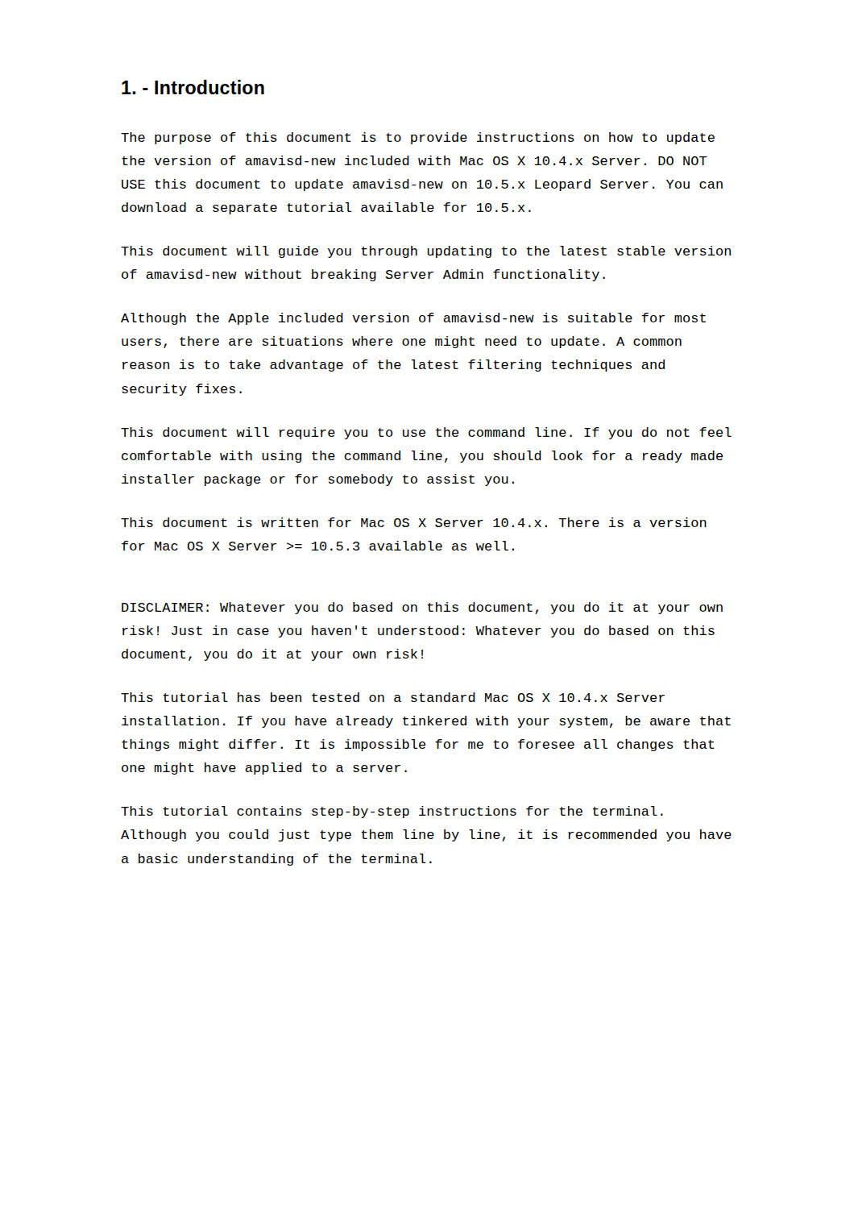1. - Introduction
The purpose of this document is to provide instructions on how to update the version of amavisd-new included with Mac OS X 10.4.x Server. DO NOT USE this document to update amavisd-new on 10.5.x Leopard Server. You can download a separate tutorial available for 10.5.x.
This document will guide you through updating to the latest stable version of amavisd-new without breaking Server Admin functionality.
Although the Apple included version of amavisd-new is suitable for most users, there are situations where one might need to update. A common reason is to take advantage of the latest filtering techniques and security fixes.
This document will require you to use the command line. If you do not feel comfortable with using the command line, you should look for a ready made installer package or for somebody to assist you.
This document is written for Mac OS X Server 10.4.x. There is a version for Mac OS X Server >= 10.5.3 available as well.
DISCLAIMER: Whatever you do based on this document, you do it at your own risk! Just in case you haven't understood: Whatever you do based on this document, you do it at your own risk!
This tutorial has been tested on a standard Mac OS X 10.4.x Server installation. If you have already tinkered with your system, be aware that things might differ. It is impossible for me to foresee all changes that one might have applied to a server.
This tutorial contains step-by-step instructions for the terminal. Although you could just type them line by line, it is recommended you have a basic understanding of the terminal.